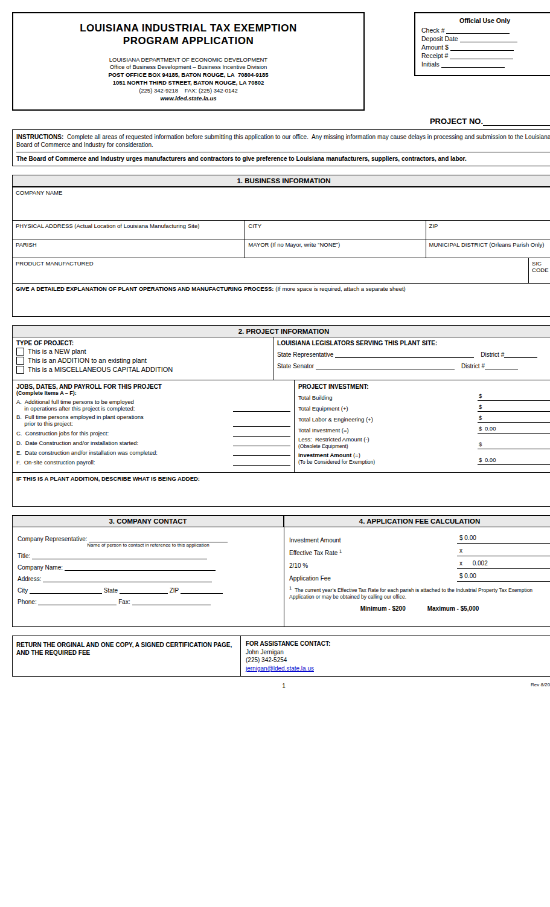LOUISIANA INDUSTRIAL TAX EXEMPTION
PROGRAM APPLICATION
LOUISIANA DEPARTMENT OF ECONOMIC DEVELOPMENT
Office of Business Development – Business Incentive Division
POST OFFICE BOX 94185, BATON ROUGE, LA 70804-9185
1051 NORTH THIRD STREET, BATON ROUGE, LA 70802
(225) 342-9218 FAX: (225) 342-0142
www.lded.state.la.us
Official Use Only
Check #
Deposit Date
Amount $
Receipt #
Initials
PROJECT NO.
INSTRUCTIONS: Complete all areas of requested information before submitting this application to our office. Any missing information may cause delays in processing and submission to the Louisiana Board of Commerce and Industry for consideration.
The Board of Commerce and Industry urges manufacturers and contractors to give preference to Louisiana manufacturers, suppliers, contractors, and labor.
1. BUSINESS INFORMATION
| COMPANY NAME |
| PHYSICAL ADDRESS (Actual Location of Louisiana Manufacturing Site) | CITY | ZIP |
| PARISH | MAYOR (If no Mayor, write “NONE”) | MUNICIPAL DISTRICT (Orleans Parish Only) |
| PRODUCT MANUFACTURED | SIC CODE |
| GIVE A DETAILED EXPLANATION OF PLANT OPERATIONS AND MANUFACTURING PROCESS: (If more space is required, attach a separate sheet) |
2. PROJECT INFORMATION
TYPE OF PROJECT:
This is a NEW plant
This is an ADDITION to an existing plant
This is a MISCELLANEOUS CAPITAL ADDITION
LOUISIANA LEGISLATORS SERVING THIS PLANT SITE:
State Representative District #
State Senator District #
JOBS, DATES, AND PAYROLL FOR THIS PROJECT
(Complete Items A – F):
A. Additional full time persons to be employed
in operations after this project is completed:
B. Full time persons employed in plant operations
prior to this project:
C. Construction jobs for this project:
D. Date Construction and/or installation started:
E. Date construction and/or installation was completed:
F. On-site construction payroll:
PROJECT INVESTMENT:
Total Building$
Total Equipment (+)$
Total Labor & Engineering (+)$
Total Investment (=)$ 0.00
Less: Restricted Amount (-)
(Obsolete Equipment)$
Investment Amount (=)
(To be Considered for Exemption)$ 0.00
IF THIS IS A PLANT ADDITION, DESCRIBE WHAT IS BEING ADDED:
3. COMPANY CONTACT
Company Representative:
Name of person to contact in reference to this application
Title:
Company Name:
Address:
City State ZIP
Phone: Fax:
4. APPLICATION FEE CALCULATION
Investment Amount$ 0.00
Effective Tax Rate 1 x
2/10 % x 0.002
Application Fee$ 0.00
1 The current year’s Effective Tax Rate for each parish is attached to the Industrial Property Tax Exemption Application or may be obtained by calling our office.
Minimum - $200 Maximum - $5,000
RETURN THE ORGINAL AND ONE COPY, A SIGNED CERTIFICATION PAGE, AND THE REQUIRED FEE
FOR ASSISTANCE CONTACT:
John Jernigan
(225) 342-5254
jernigan@lded.state.la.us
1
Rev 8/2002